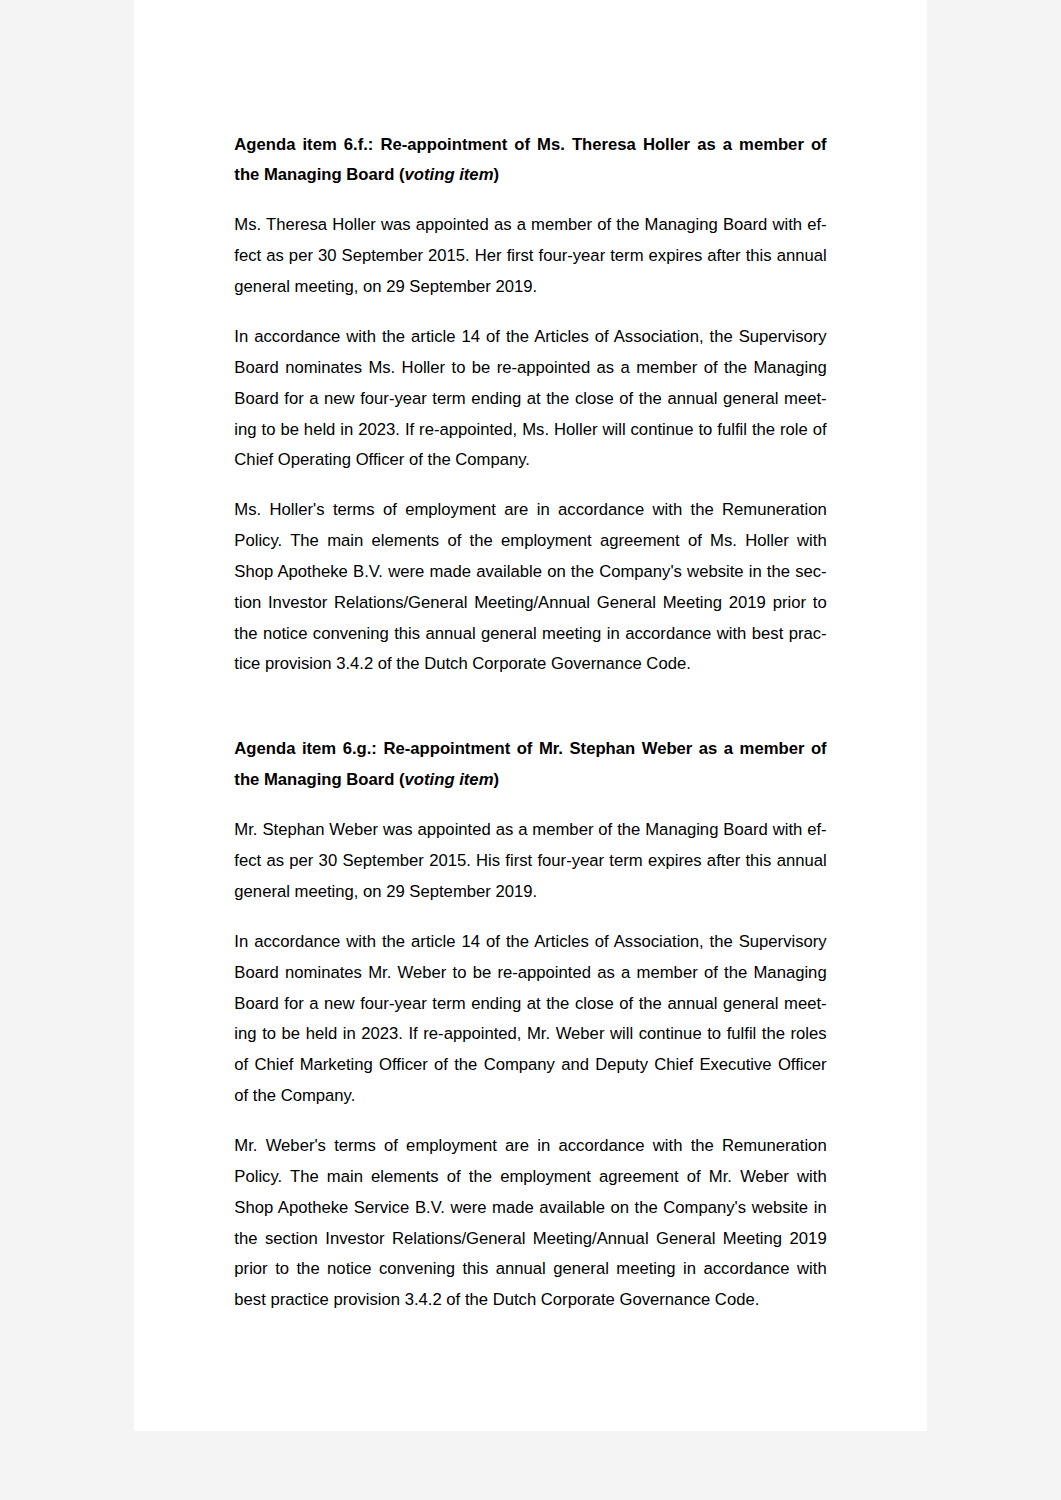Agenda item 6.f.: Re-appointment of Ms. Theresa Holler as a member of the Managing Board (voting item)
Ms. Theresa Holler was appointed as a member of the Managing Board with effect as per 30 September 2015. Her first four-year term expires after this annual general meeting, on 29 September 2019.
In accordance with the article 14 of the Articles of Association, the Supervisory Board nominates Ms. Holler to be re-appointed as a member of the Managing Board for a new four-year term ending at the close of the annual general meeting to be held in 2023. If re-appointed, Ms. Holler will continue to fulfil the role of Chief Operating Officer of the Company.
Ms. Holler's terms of employment are in accordance with the Remuneration Policy. The main elements of the employment agreement of Ms. Holler with Shop Apotheke B.V. were made available on the Company's website in the section Investor Relations/General Meeting/Annual General Meeting 2019 prior to the notice convening this annual general meeting in accordance with best practice provision 3.4.2 of the Dutch Corporate Governance Code.
Agenda item 6.g.: Re-appointment of Mr. Stephan Weber as a member of the Managing Board (voting item)
Mr. Stephan Weber was appointed as a member of the Managing Board with effect as per 30 September 2015. His first four-year term expires after this annual general meeting, on 29 September 2019.
In accordance with the article 14 of the Articles of Association, the Supervisory Board nominates Mr. Weber to be re-appointed as a member of the Managing Board for a new four-year term ending at the close of the annual general meeting to be held in 2023. If re-appointed, Mr. Weber will continue to fulfil the roles of Chief Marketing Officer of the Company and Deputy Chief Executive Officer of the Company.
Mr. Weber's terms of employment are in accordance with the Remuneration Policy. The main elements of the employment agreement of Mr. Weber with Shop Apotheke Service B.V. were made available on the Company's website in the section Investor Relations/General Meeting/Annual General Meeting 2019 prior to the notice convening this annual general meeting in accordance with best practice provision 3.4.2 of the Dutch Corporate Governance Code.